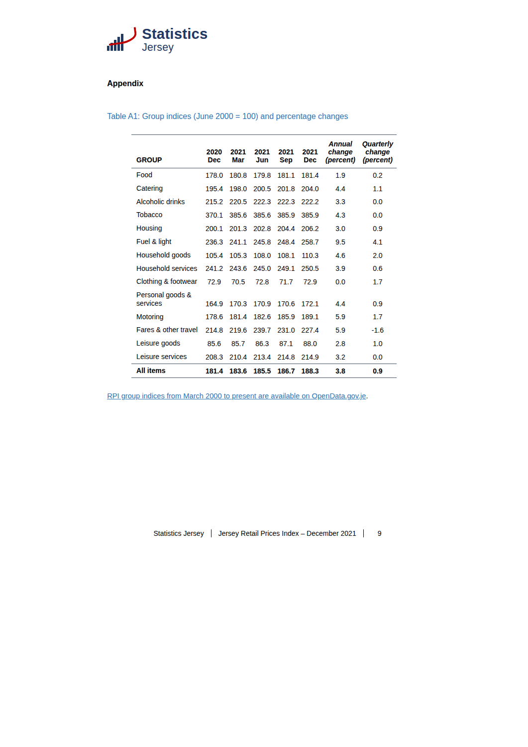Statistics
Jersey
Appendix
Table A1: Group indices (June 2000 = 100) and percentage changes
| GROUP | 2020 Dec | 2021 Mar | 2021 Jun | 2021 Sep | 2021 Dec | Annual change (percent) | Quarterly change (percent) |
| --- | --- | --- | --- | --- | --- | --- | --- |
| Food | 178.0 | 180.8 | 179.8 | 181.1 | 181.4 | 1.9 | 0.2 |
| Catering | 195.4 | 198.0 | 200.5 | 201.8 | 204.0 | 4.4 | 1.1 |
| Alcoholic drinks | 215.2 | 220.5 | 222.3 | 222.3 | 222.2 | 3.3 | 0.0 |
| Tobacco | 370.1 | 385.6 | 385.6 | 385.9 | 385.9 | 4.3 | 0.0 |
| Housing | 200.1 | 201.3 | 202.8 | 204.4 | 206.2 | 3.0 | 0.9 |
| Fuel & light | 236.3 | 241.1 | 245.8 | 248.4 | 258.7 | 9.5 | 4.1 |
| Household goods | 105.4 | 105.3 | 108.0 | 108.1 | 110.3 | 4.6 | 2.0 |
| Household services | 241.2 | 243.6 | 245.0 | 249.1 | 250.5 | 3.9 | 0.6 |
| Clothing & footwear | 72.9 | 70.5 | 72.8 | 71.7 | 72.9 | 0.0 | 1.7 |
| Personal goods & services | 164.9 | 170.3 | 170.9 | 170.6 | 172.1 | 4.4 | 0.9 |
| Motoring | 178.6 | 181.4 | 182.6 | 185.9 | 189.1 | 5.9 | 1.7 |
| Fares & other travel | 214.8 | 219.6 | 239.7 | 231.0 | 227.4 | 5.9 | -1.6 |
| Leisure goods | 85.6 | 85.7 | 86.3 | 87.1 | 88.0 | 2.8 | 1.0 |
| Leisure services | 208.3 | 210.4 | 213.4 | 214.8 | 214.9 | 3.2 | 0.0 |
| All items | 181.4 | 183.6 | 185.5 | 186.7 | 188.3 | 3.8 | 0.9 |
RPI group indices from March 2000 to present are available on OpenData.gov.je.
Statistics Jersey
Jersey Retail Prices Index – December 2021
9